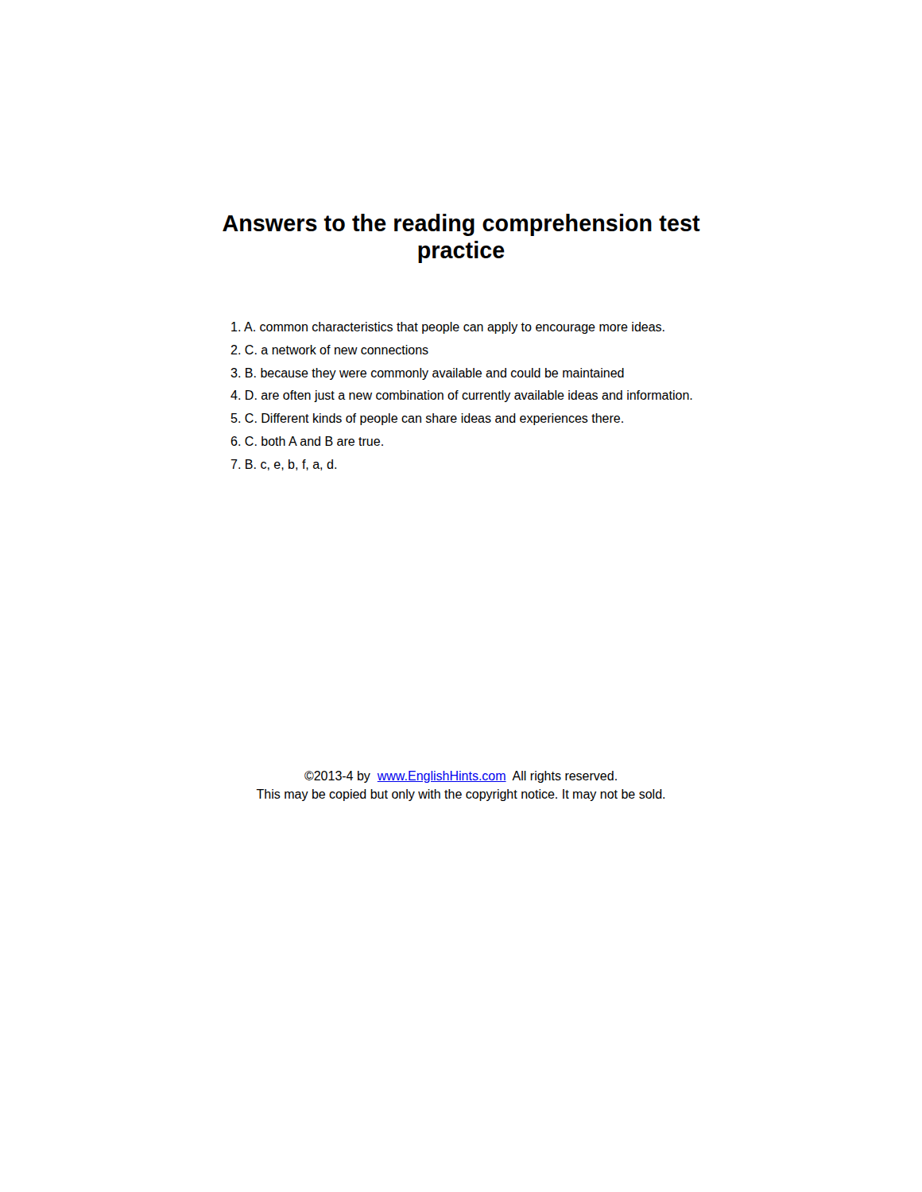Answers to the reading comprehension test practice
1. A. common characteristics that people can apply to encourage more ideas.
2. C. a network of new connections
3. B. because they were commonly available and could be maintained
4. D. are often just a new combination of currently available ideas and information.
5. C. Different kinds of people can share ideas and experiences there.
6. C. both A and B are true.
7. B. c, e, b, f, a, d.
©2013-4 by www.EnglishHints.com All rights reserved.
This may be copied but only with the copyright notice. It may not be sold.